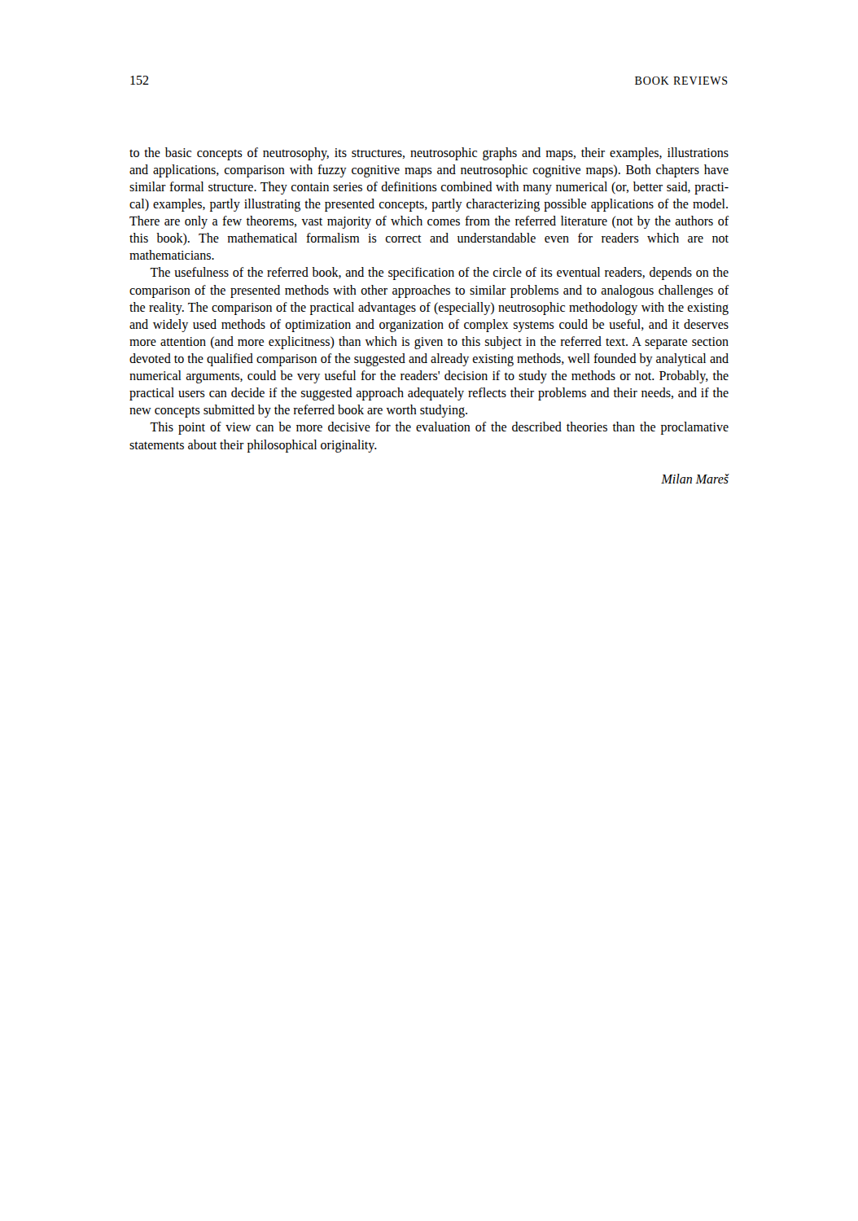152 BOOK REVIEWS
to the basic concepts of neutrosophy, its structures, neutrosophic graphs and maps, their examples, illustrations and applications, comparison with fuzzy cognitive maps and neutrosophic cognitive maps). Both chapters have similar formal structure. They contain series of definitions combined with many numerical (or, better said, practical) examples, partly illustrating the presented concepts, partly characterizing possible applications of the model. There are only a few theorems, vast majority of which comes from the referred literature (not by the authors of this book). The mathematical formalism is correct and understandable even for readers which are not mathematicians.
The usefulness of the referred book, and the specification of the circle of its eventual readers, depends on the comparison of the presented methods with other approaches to similar problems and to analogous challenges of the reality. The comparison of the practical advantages of (especially) neutrosophic methodology with the existing and widely used methods of optimization and organization of complex systems could be useful, and it deserves more attention (and more explicitness) than which is given to this subject in the referred text. A separate section devoted to the qualified comparison of the suggested and already existing methods, well founded by analytical and numerical arguments, could be very useful for the readers' decision if to study the methods or not. Probably, the practical users can decide if the suggested approach adequately reflects their problems and their needs, and if the new concepts submitted by the referred book are worth studying.
This point of view can be more decisive for the evaluation of the described theories than the proclamative statements about their philosophical originality.
Milan Mareš